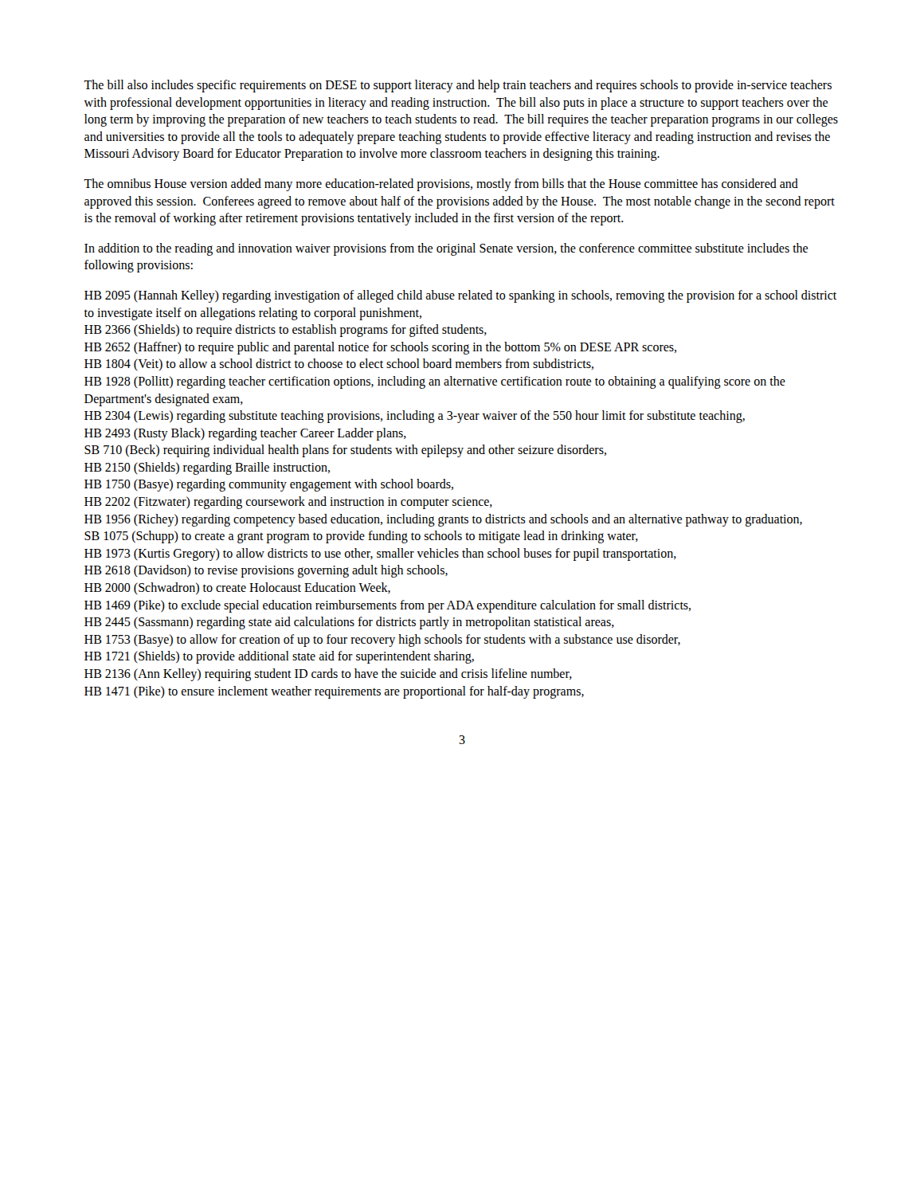The bill also includes specific requirements on DESE to support literacy and help train teachers and requires schools to provide in-service teachers with professional development opportunities in literacy and reading instruction. The bill also puts in place a structure to support teachers over the long term by improving the preparation of new teachers to teach students to read. The bill requires the teacher preparation programs in our colleges and universities to provide all the tools to adequately prepare teaching students to provide effective literacy and reading instruction and revises the Missouri Advisory Board for Educator Preparation to involve more classroom teachers in designing this training.
The omnibus House version added many more education-related provisions, mostly from bills that the House committee has considered and approved this session. Conferees agreed to remove about half of the provisions added by the House. The most notable change in the second report is the removal of working after retirement provisions tentatively included in the first version of the report.
In addition to the reading and innovation waiver provisions from the original Senate version, the conference committee substitute includes the following provisions:
HB 2095 (Hannah Kelley) regarding investigation of alleged child abuse related to spanking in schools, removing the provision for a school district to investigate itself on allegations relating to corporal punishment,
HB 2366 (Shields) to require districts to establish programs for gifted students,
HB 2652 (Haffner) to require public and parental notice for schools scoring in the bottom 5% on DESE APR scores,
HB 1804 (Veit) to allow a school district to choose to elect school board members from subdistricts,
HB 1928 (Pollitt) regarding teacher certification options, including an alternative certification route to obtaining a qualifying score on the Department's designated exam,
HB 2304 (Lewis) regarding substitute teaching provisions, including a 3-year waiver of the 550 hour limit for substitute teaching,
HB 2493 (Rusty Black) regarding teacher Career Ladder plans,
SB 710 (Beck) requiring individual health plans for students with epilepsy and other seizure disorders,
HB 2150 (Shields) regarding Braille instruction,
HB 1750 (Basye) regarding community engagement with school boards,
HB 2202 (Fitzwater) regarding coursework and instruction in computer science,
HB 1956 (Richey) regarding competency based education, including grants to districts and schools and an alternative pathway to graduation,
SB 1075 (Schupp) to create a grant program to provide funding to schools to mitigate lead in drinking water,
HB 1973 (Kurtis Gregory) to allow districts to use other, smaller vehicles than school buses for pupil transportation,
HB 2618 (Davidson) to revise provisions governing adult high schools,
HB 2000 (Schwadron) to create Holocaust Education Week,
HB 1469 (Pike) to exclude special education reimbursements from per ADA expenditure calculation for small districts,
HB 2445 (Sassmann) regarding state aid calculations for districts partly in metropolitan statistical areas,
HB 1753 (Basye) to allow for creation of up to four recovery high schools for students with a substance use disorder,
HB 1721 (Shields) to provide additional state aid for superintendent sharing,
HB 2136 (Ann Kelley) requiring student ID cards to have the suicide and crisis lifeline number,
HB 1471 (Pike) to ensure inclement weather requirements are proportional for half-day programs,
3